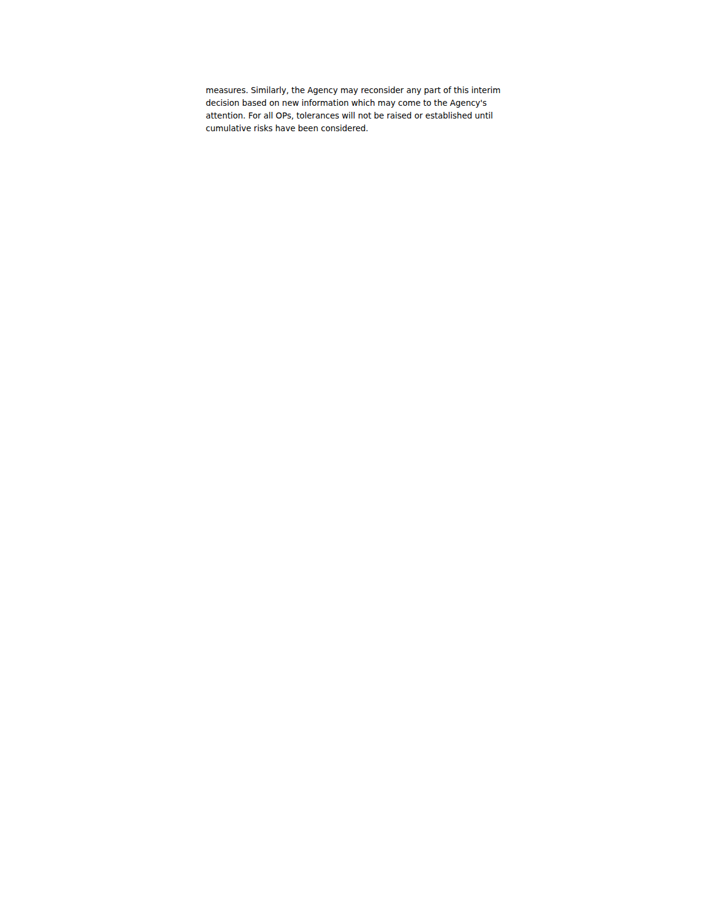measures. Similarly, the Agency may reconsider any part of this interim decision based on new information which may come to the Agency's attention. For all OPs, tolerances will not be raised or established until cumulative risks have been considered.